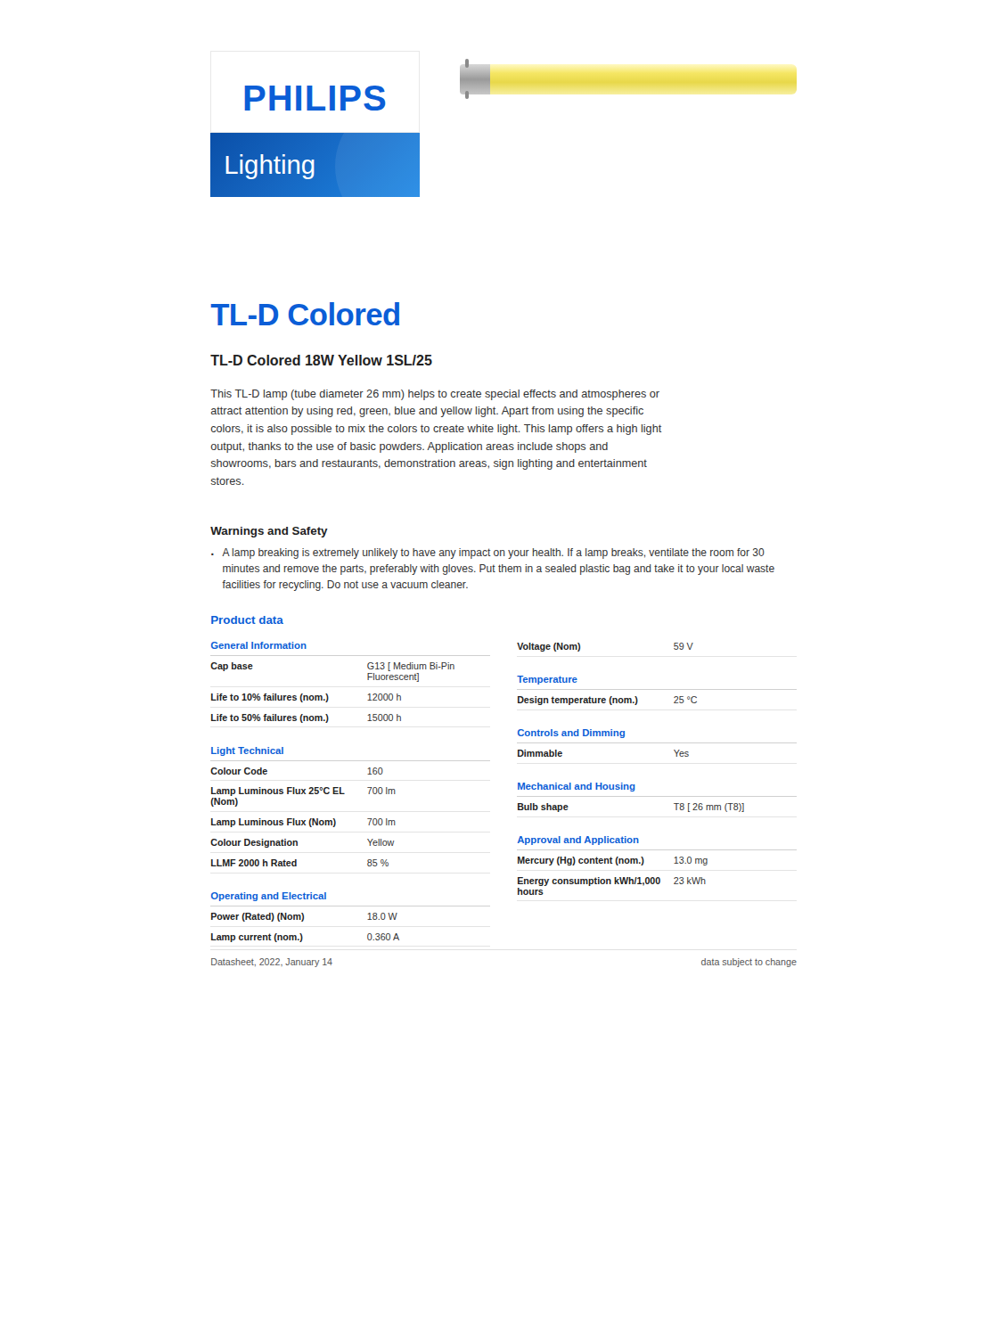PHILIPS
Lighting
TL-D Colored
TL-D Colored 18W Yellow 1SL/25
This TL-D lamp (tube diameter 26 mm) helps to create special effects and atmospheres or attract attention by using red, green, blue and yellow light. Apart from using the specific colors, it is also possible to mix the colors to create white light. This lamp offers a high light output, thanks to the use of basic powders. Application areas include shops and showrooms, bars and restaurants, demonstration areas, sign lighting and entertainment stores.
Warnings and Safety
A lamp breaking is extremely unlikely to have any impact on your health. If a lamp breaks, ventilate the room for 30 minutes and remove the parts, preferably with gloves. Put them in a sealed plastic bag and take it to your local waste facilities for recycling. Do not use a vacuum cleaner.
Product data
General Information
| Cap base | G13 [ Medium Bi-Pin Fluorescent] |
| Life to 10% failures (nom.) | 12000 h |
| Life to 50% failures (nom.) | 15000 h |
Light Technical
| Colour Code | 160 |
| Lamp Luminous Flux 25°C EL (Nom) | 700 lm |
| Lamp Luminous Flux (Nom) | 700 lm |
| Colour Designation | Yellow |
| LLMF 2000 h Rated | 85 % |
Operating and Electrical
| Power (Rated) (Nom) | 18.0 W |
| Lamp current (nom.) | 0.360 A |
| Voltage (Nom) | 59 V |
Temperature
| Design temperature (nom.) | 25 °C |
Controls and Dimming
| Dimmable | Yes |
Mechanical and Housing
| Bulb shape | T8 [ 26 mm (T8)] |
Approval and Application
| Mercury (Hg) content (nom.) | 13.0 mg |
| Energy consumption kWh/1,000 hours | 23 kWh |
Datasheet, 2022, January 14 data subject to change